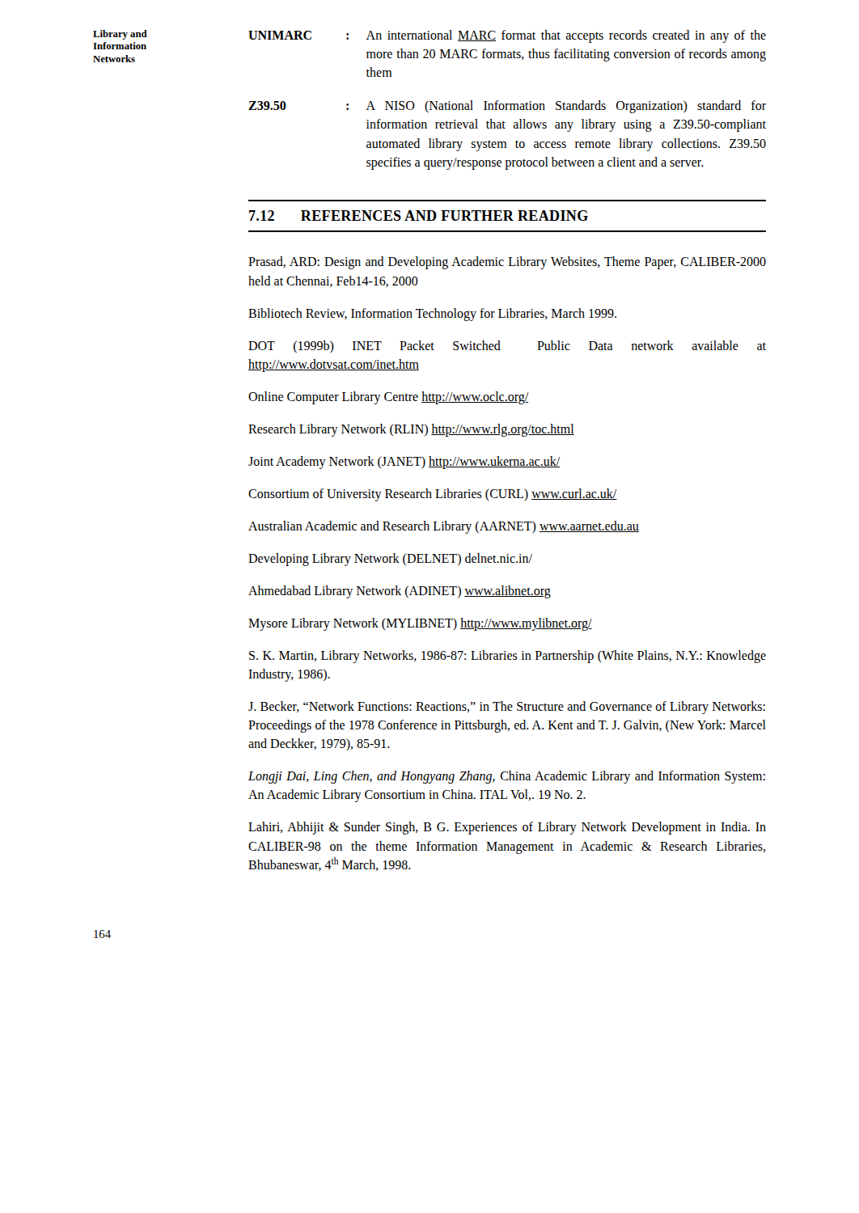Library and Information Networks
UNIMARC
:
An international MARC format that accepts records created in any of the more than 20 MARC formats, thus facilitating conversion of records among them
Z39.50
:
A NISO (National Information Standards Organization) standard for information retrieval that allows any library using a Z39.50-compliant automated library system to access remote library collections. Z39.50 specifies a query/response protocol between a client and a server.
7.12 REFERENCES AND FURTHER READING
Prasad, ARD: Design and Developing Academic Library Websites, Theme Paper, CALIBER-2000 held at Chennai, Feb14-16, 2000
Bibliotech Review, Information Technology for Libraries, March 1999.
DOT (1999b) INET Packet Switched Public Data network available at http://www.dotvsat.com/inet.htm
Online Computer Library Centre http://www.oclc.org/
Research Library Network (RLIN) http://www.rlg.org/toc.html
Joint Academy Network (JANET) http://www.ukerna.ac.uk/
Consortium of University Research Libraries (CURL) www.curl.ac.uk/
Australian Academic and Research Library (AARNET) www.aarnet.edu.au
Developing Library Network (DELNET) delnet.nic.in/
Ahmedabad Library Network (ADINET) www.alibnet.org
Mysore Library Network (MYLIBNET) http://www.mylibnet.org/
S. K. Martin, Library Networks, 1986-87: Libraries in Partnership (White Plains, N.Y.: Knowledge Industry, 1986).
J. Becker, “Network Functions: Reactions,” in The Structure and Governance of Library Networks: Proceedings of the 1978 Conference in Pittsburgh, ed. A. Kent and T. J. Galvin, (New York: Marcel and Deckker, 1979), 85-91.
Longji Dai, Ling Chen, and Hongyang Zhang, China Academic Library and Information System: An Academic Library Consortium in China. ITAL Vol,. 19 No. 2.
Lahiri, Abhijit & Sunder Singh, B G. Experiences of Library Network Development in India. In CALIBER-98 on the theme Information Management in Academic & Research Libraries, Bhubaneswar, 4th March, 1998.
164